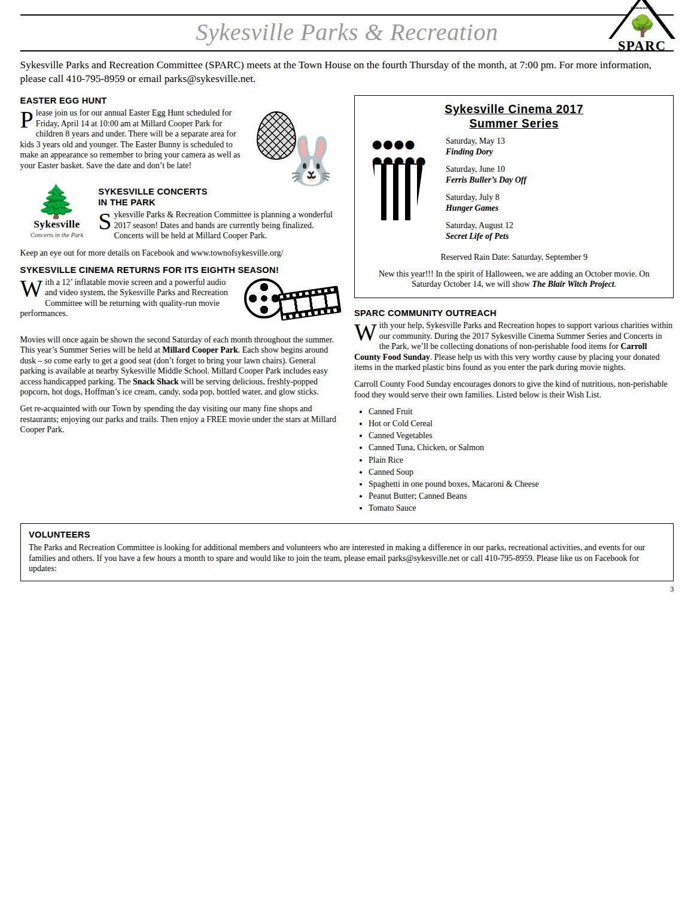Sykesville Parks & Recreation
Community
🌳
SPARC
Sykesville Parks and Recreation Committee (SPARC) meets at the Town House on the fourth Thursday of the month, at 7:00 pm. For more information, please call 410-795-8959 or email parks@sykesville.net.
Easter Egg Hunt
🐰
Please join us for our annual Easter Egg Hunt scheduled for Friday, April 14 at 10:00 am at Millard Cooper Park for children 8 years and under. There will be a separate area for kids 3 years old and younger. The Easter Bunny is scheduled to make an appearance so remember to bring your camera as well as your Easter basket. Save the date and don’t be late!
🌲
Sykesville
Concerts in the Park
Sykesville Concerts
in the Park
Sykesville Parks & Recreation Committee is planning a wonderful 2017 season! Dates and bands are currently being finalized. Concerts will be held at Millard Cooper Park.
Keep an eye out for more details on Facebook and www.townofsykesville.org/
Sykesville Cinema Returns for its Eighth Season!
With a 12’ inflatable movie screen and a powerful audio and video system, the Sykesville Parks and Recreation Committee will be returning with quality-run movie performances.
Movies will once again be shown the second Saturday of each month throughout the summer. This year’s Summer Series will be held at Millard Cooper Park. Each show begins around dusk – so come early to get a good seat (don’t forget to bring your lawn chairs). General parking is available at nearby Sykesville Middle School. Millard Cooper Park includes easy access handicapped parking. The Snack Shack will be serving delicious, freshly-popped popcorn, hot dogs, Hoffman’s ice cream, candy, soda pop, bottled water, and glow sticks.
Get re-acquainted with our Town by spending the day visiting our many fine shops and restaurants; enjoying our parks and trails. Then enjoy a FREE movie under the stars at Millard Cooper Park.
Sykesville Cinema 2017
Summer Series
●●●●
●●●●●
Saturday, May 13
Finding Dory
Saturday, June 10
Ferris Buller’s Day Off
Saturday, July 8
Hunger Games
Saturday, August 12
Secret Life of Pets
Reserved Rain Date: Saturday, September 9
New this year!!! In the spirit of Halloween, we are adding an October movie. On Saturday October 14, we will show The Blair Witch Project.
SPARC Community Outreach
With your help, Sykesville Parks and Recreation hopes to support various charities within our community. During the 2017 Sykesville Cinema Summer Series and Concerts in the Park, we’ll be collecting donations of non-perishable food items for Carroll County Food Sunday. Please help us with this very worthy cause by placing your donated items in the marked plastic bins found as you enter the park during movie nights.
Carroll County Food Sunday encourages donors to give the kind of nutritious, non-perishable food they would serve their own families. Listed below is their Wish List.
Canned Fruit
Hot or Cold Cereal
Canned Vegetables
Canned Tuna, Chicken, or Salmon
Plain Rice
Canned Soup
Spaghetti in one pound boxes, Macaroni & Cheese
Peanut Butter; Canned Beans
Tomato Sauce
VOLUNTEERS
The Parks and Recreation Committee is looking for additional members and volunteers who are interested in making a difference in our parks, recreational activities, and events for our families and others. If you have a few hours a month to spare and would like to join the team, please email parks@sykesville.net or call 410-795-8959. Please like us on Facebook for updates:
3